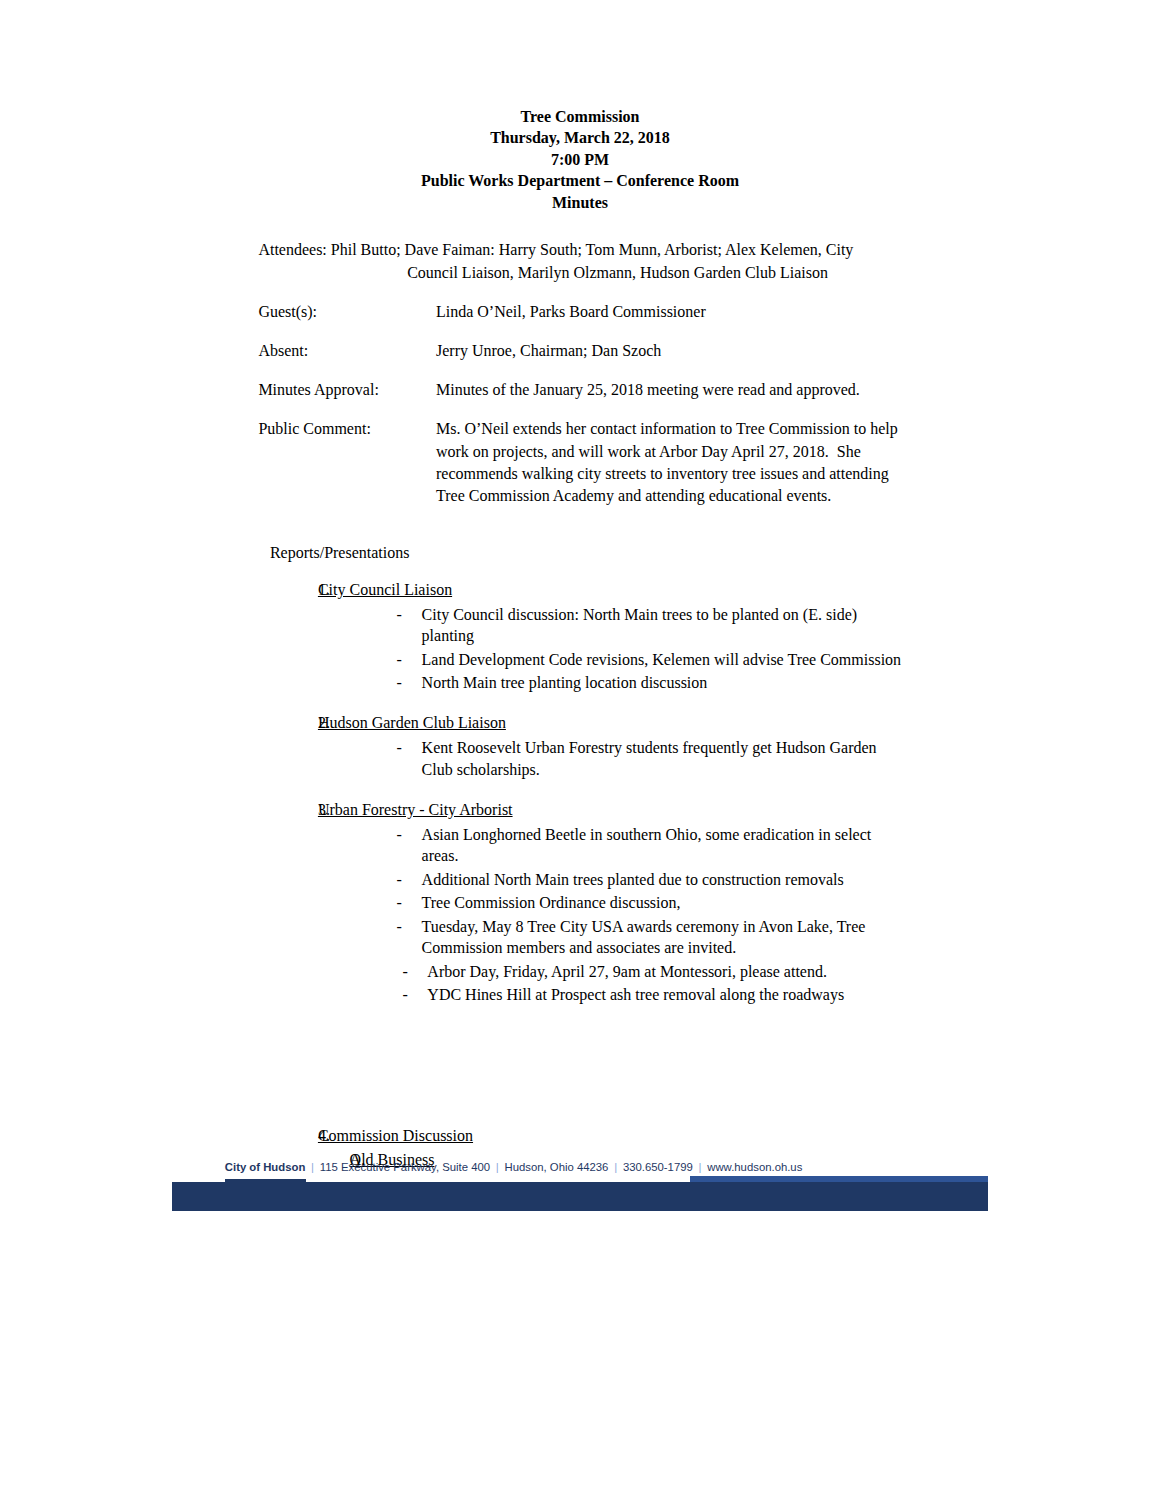Tree Commission
Thursday, March 22, 2018
7:00 PM
Public Works Department – Conference Room
Minutes
| Attendees: Phil Butto; Dave Faiman: Harry South; Tom Munn, Arborist; Alex Kelemen, City Council Liaison, Marilyn Olzmann, Hudson Garden Club Liaison |
| Guest(s): | Linda O’Neil, Parks Board Commissioner |
| Absent: | Jerry Unroe, Chairman; Dan Szoch |
| Minutes Approval: | Minutes of the January 25, 2018 meeting were read and approved. |
| Public Comment: | Ms. O’Neil extends her contact information to Tree Commission to help work on projects, and will work at Arbor Day April 27, 2018. She recommends walking city streets to inventory tree issues and attending Tree Commission Academy and attending educational events. |
Reports/Presentations
1. City Council Liaison
City Council discussion: North Main trees to be planted on (E. side) planting
Land Development Code revisions, Kelemen will advise Tree Commission
North Main tree planting location discussion
2. Hudson Garden Club Liaison
Kent Roosevelt Urban Forestry students frequently get Hudson Garden Club scholarships.
3. Urban Forestry - City Arborist
Asian Longhorned Beetle in southern Ohio, some eradication in select areas.
Additional North Main trees planted due to construction removals
Tree Commission Ordinance discussion,
Tuesday, May 8 Tree City USA awards ceremony in Avon Lake, Tree Commission members and associates are invited.
Arbor Day, Friday, April 27, 9am at Montessori, please attend.
YDC Hines Hill at Prospect ash tree removal along the roadways
4. Commission Discussion
A. Old Business
City of Hudson|115 Executive Parkway, Suite 400|Hudson, Ohio 44236|330.650-1799|www.hudson.oh.us